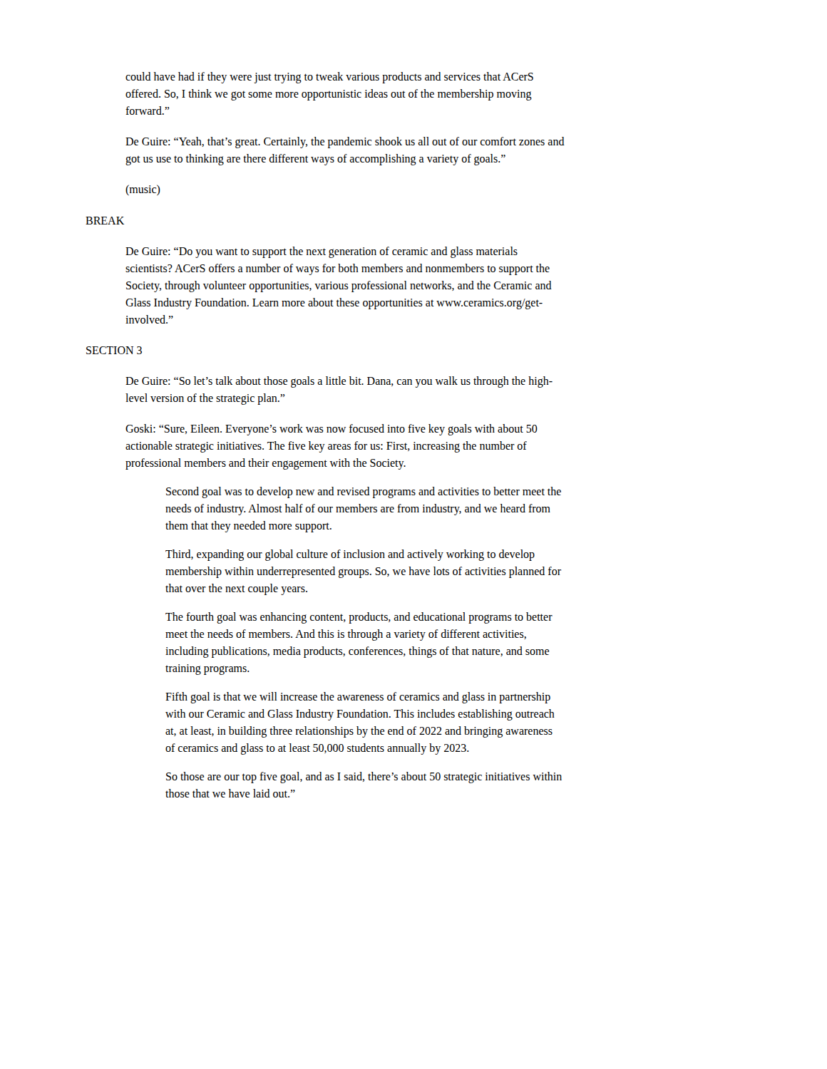could have had if they were just trying to tweak various products and services that ACerS offered. So, I think we got some more opportunistic ideas out of the membership moving forward.”
De Guire: “Yeah, that’s great. Certainly, the pandemic shook us all out of our comfort zones and got us use to thinking are there different ways of accomplishing a variety of goals.”
(music)
BREAK
De Guire: “Do you want to support the next generation of ceramic and glass materials scientists? ACerS offers a number of ways for both members and nonmembers to support the Society, through volunteer opportunities, various professional networks, and the Ceramic and Glass Industry Foundation. Learn more about these opportunities at www.ceramics.org/get-involved.”
SECTION 3
De Guire: “So let’s talk about those goals a little bit. Dana, can you walk us through the high-level version of the strategic plan.”
Goski: “Sure, Eileen. Everyone’s work was now focused into five key goals with about 50 actionable strategic initiatives. The five key areas for us: First, increasing the number of professional members and their engagement with the Society.
Second goal was to develop new and revised programs and activities to better meet the needs of industry. Almost half of our members are from industry, and we heard from them that they needed more support.
Third, expanding our global culture of inclusion and actively working to develop membership within underrepresented groups. So, we have lots of activities planned for that over the next couple years.
The fourth goal was enhancing content, products, and educational programs to better meet the needs of members. And this is through a variety of different activities, including publications, media products, conferences, things of that nature, and some training programs.
Fifth goal is that we will increase the awareness of ceramics and glass in partnership with our Ceramic and Glass Industry Foundation. This includes establishing outreach at, at least, in building three relationships by the end of 2022 and bringing awareness of ceramics and glass to at least 50,000 students annually by 2023.
So those are our top five goal, and as I said, there’s about 50 strategic initiatives within those that we have laid out.”